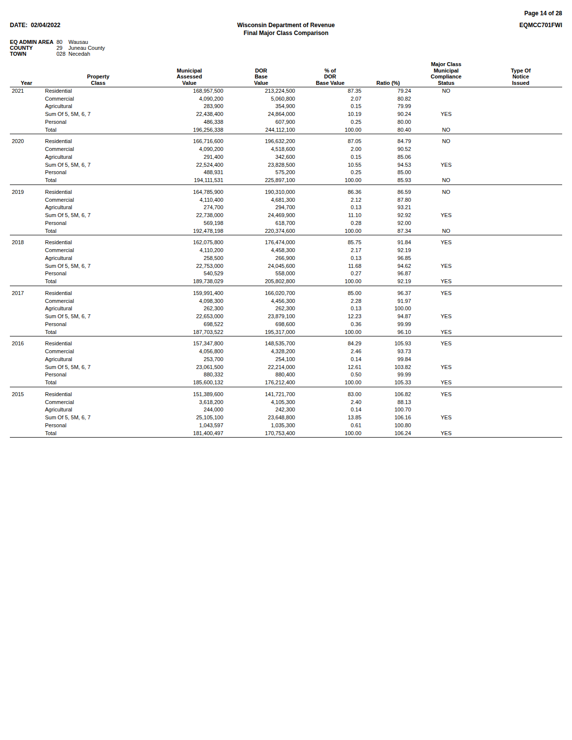Page 14 of 28
| DATE: 02/04/2022 | Wisconsin Department of Revenue Final Major Class Comparison | EQMCC701FWI |
| EQ ADMIN AREA | 80 | Wausau |
| COUNTY | 29 | Juneau County |
| TOWN | 028 | Necedah |
| Year | Property Class | Municipal Assessed Value | DOR Base Value | % of DOR Base Value | Ratio (%) | Major Class Municipal Compliance Status | Type Of Notice Issued |
| --- | --- | --- | --- | --- | --- | --- | --- |
| 2021 | Residential | 168,957,500 | 213,224,500 | 87.35 | 79.24 | NO | |
| | Commercial | 4,090,200 | 5,060,800 | 2.07 | 80.82 | | |
| | Agricultural | 283,900 | 354,900 | 0.15 | 79.99 | | |
| | Sum Of 5, 5M, 6, 7 | 22,438,400 | 24,864,000 | 10.19 | 90.24 | YES | |
| | Personal | 486,338 | 607,900 | 0.25 | 80.00 | | |
| | Total | 196,256,338 | 244,112,100 | 100.00 | 80.40 | NO | |
| 2020 | Residential | 166,716,600 | 196,632,200 | 87.05 | 84.79 | NO | |
| | Commercial | 4,090,200 | 4,518,600 | 2.00 | 90.52 | | |
| | Agricultural | 291,400 | 342,600 | 0.15 | 85.06 | | |
| | Sum Of 5, 5M, 6, 7 | 22,524,400 | 23,828,500 | 10.55 | 94.53 | YES | |
| | Personal | 488,931 | 575,200 | 0.25 | 85.00 | | |
| | Total | 194,111,531 | 225,897,100 | 100.00 | 85.93 | NO | |
| 2019 | Residential | 164,785,900 | 190,310,000 | 86.36 | 86.59 | NO | |
| | Commercial | 4,110,400 | 4,681,300 | 2.12 | 87.80 | | |
| | Agricultural | 274,700 | 294,700 | 0.13 | 93.21 | | |
| | Sum Of 5, 5M, 6, 7 | 22,738,000 | 24,469,900 | 11.10 | 92.92 | YES | |
| | Personal | 569,198 | 618,700 | 0.28 | 92.00 | | |
| | Total | 192,478,198 | 220,374,600 | 100.00 | 87.34 | NO | |
| 2018 | Residential | 162,075,800 | 176,474,000 | 85.75 | 91.84 | YES | |
| | Commercial | 4,110,200 | 4,458,300 | 2.17 | 92.19 | | |
| | Agricultural | 258,500 | 266,900 | 0.13 | 96.85 | | |
| | Sum Of 5, 5M, 6, 7 | 22,753,000 | 24,045,600 | 11.68 | 94.62 | YES | |
| | Personal | 540,529 | 558,000 | 0.27 | 96.87 | | |
| | Total | 189,738,029 | 205,802,800 | 100.00 | 92.19 | YES | |
| 2017 | Residential | 159,991,400 | 166,020,700 | 85.00 | 96.37 | YES | |
| | Commercial | 4,098,300 | 4,456,300 | 2.28 | 91.97 | | |
| | Agricultural | 262,300 | 262,300 | 0.13 | 100.00 | | |
| | Sum Of 5, 5M, 6, 7 | 22,653,000 | 23,879,100 | 12.23 | 94.87 | YES | |
| | Personal | 698,522 | 698,600 | 0.36 | 99.99 | | |
| | Total | 187,703,522 | 195,317,000 | 100.00 | 96.10 | YES | |
| 2016 | Residential | 157,347,800 | 148,535,700 | 84.29 | 105.93 | YES | |
| | Commercial | 4,056,800 | 4,328,200 | 2.46 | 93.73 | | |
| | Agricultural | 253,700 | 254,100 | 0.14 | 99.84 | | |
| | Sum Of 5, 5M, 6, 7 | 23,061,500 | 22,214,000 | 12.61 | 103.82 | YES | |
| | Personal | 880,332 | 880,400 | 0.50 | 99.99 | | |
| | Total | 185,600,132 | 176,212,400 | 100.00 | 105.33 | YES | |
| 2015 | Residential | 151,389,600 | 141,721,700 | 83.00 | 106.82 | YES | |
| | Commercial | 3,618,200 | 4,105,300 | 2.40 | 88.13 | | |
| | Agricultural | 244,000 | 242,300 | 0.14 | 100.70 | | |
| | Sum Of 5, 5M, 6, 7 | 25,105,100 | 23,648,800 | 13.85 | 106.16 | YES | |
| | Personal | 1,043,597 | 1,035,300 | 0.61 | 100.80 | | |
| | Total | 181,400,497 | 170,753,400 | 100.00 | 106.24 | YES | |